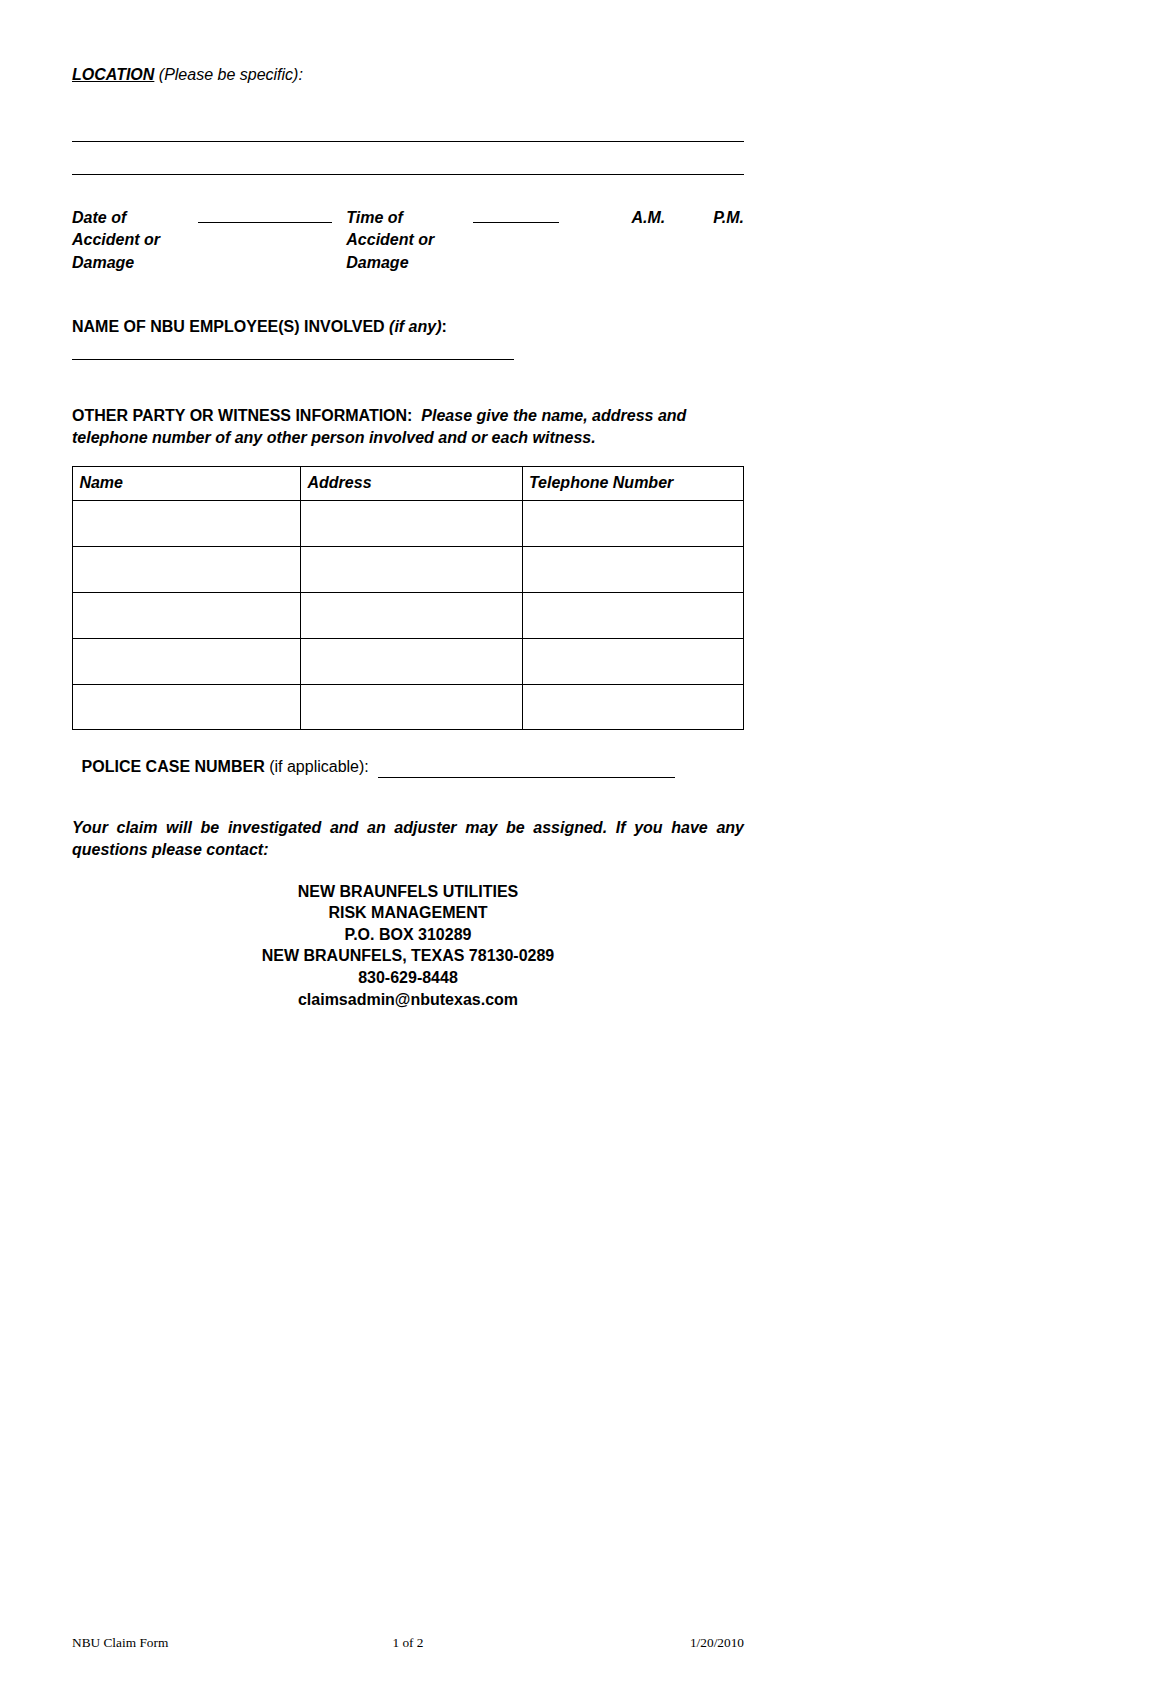LOCATION (Please be specific):
Date of Accident or Damage Time of Accident or Damage A.M.P.M.
NAME OF NBU EMPLOYEE(S) INVOLVED (if any):
OTHER PARTY OR WITNESS INFORMATION: Please give the name, address and telephone number of any other person involved and or each witness.
| Name | Address | Telephone Number |
| --- | --- | --- |
POLICE CASE NUMBER (if applicable):
Your claim will be investigated and an adjuster may be assigned. If you have any questions please contact:
NEW BRAUNFELS UTILITIES
RISK MANAGEMENT
P.O. BOX 310289
NEW BRAUNFELS, TEXAS 78130-0289
830-629-8448
claimsadmin@nbutexas.com
NBU Claim Form
1 of 2
1/20/2010